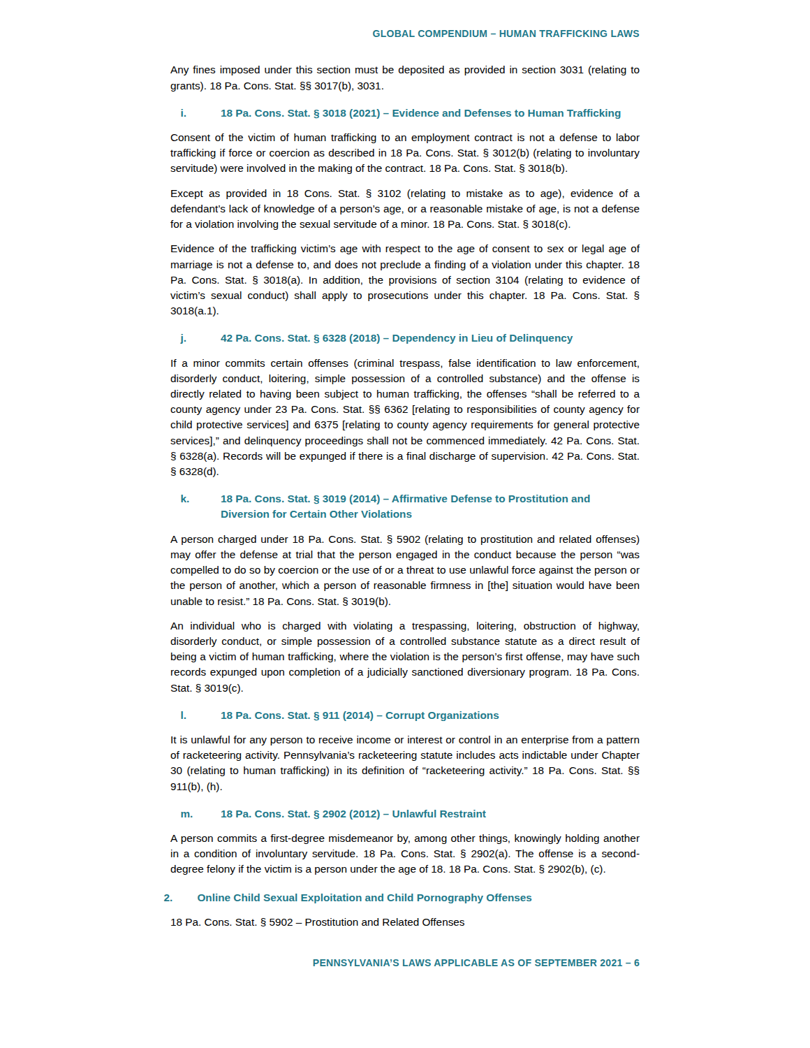Global Compendium – Human Trafficking Laws
Any fines imposed under this section must be deposited as provided in section 3031 (relating to grants). 18 Pa. Cons. Stat. §§ 3017(b), 3031.
i. 18 Pa. Cons. Stat. § 3018 (2021) – Evidence and Defenses to Human Trafficking
Consent of the victim of human trafficking to an employment contract is not a defense to labor trafficking if force or coercion as described in 18 Pa. Cons. Stat. § 3012(b) (relating to involuntary servitude) were involved in the making of the contract. 18 Pa. Cons. Stat. § 3018(b).
Except as provided in 18 Cons. Stat. § 3102 (relating to mistake as to age), evidence of a defendant’s lack of knowledge of a person’s age, or a reasonable mistake of age, is not a defense for a violation involving the sexual servitude of a minor. 18 Pa. Cons. Stat. § 3018(c).
Evidence of the trafficking victim’s age with respect to the age of consent to sex or legal age of marriage is not a defense to, and does not preclude a finding of a violation under this chapter. 18 Pa. Cons. Stat. § 3018(a). In addition, the provisions of section 3104 (relating to evidence of victim’s sexual conduct) shall apply to prosecutions under this chapter. 18 Pa. Cons. Stat. § 3018(a.1).
j. 42 Pa. Cons. Stat. § 6328 (2018) – Dependency in Lieu of Delinquency
If a minor commits certain offenses (criminal trespass, false identification to law enforcement, disorderly conduct, loitering, simple possession of a controlled substance) and the offense is directly related to having been subject to human trafficking, the offenses “shall be referred to a county agency under 23 Pa. Cons. Stat. §§ 6362 [relating to responsibilities of county agency for child protective services] and 6375 [relating to county agency requirements for general protective services],” and delinquency proceedings shall not be commenced immediately. 42 Pa. Cons. Stat. § 6328(a). Records will be expunged if there is a final discharge of supervision. 42 Pa. Cons. Stat. § 6328(d).
k. 18 Pa. Cons. Stat. § 3019 (2014) – Affirmative Defense to Prostitution and Diversion for Certain Other Violations
A person charged under 18 Pa. Cons. Stat. § 5902 (relating to prostitution and related offenses) may offer the defense at trial that the person engaged in the conduct because the person “was compelled to do so by coercion or the use of or a threat to use unlawful force against the person or the person of another, which a person of reasonable firmness in [the] situation would have been unable to resist.” 18 Pa. Cons. Stat. § 3019(b).
An individual who is charged with violating a trespassing, loitering, obstruction of highway, disorderly conduct, or simple possession of a controlled substance statute as a direct result of being a victim of human trafficking, where the violation is the person’s first offense, may have such records expunged upon completion of a judicially sanctioned diversionary program. 18 Pa. Cons. Stat. § 3019(c).
l. 18 Pa. Cons. Stat. § 911 (2014) – Corrupt Organizations
It is unlawful for any person to receive income or interest or control in an enterprise from a pattern of racketeering activity. Pennsylvania’s racketeering statute includes acts indictable under Chapter 30 (relating to human trafficking) in its definition of “racketeering activity.” 18 Pa. Cons. Stat. §§ 911(b), (h).
m. 18 Pa. Cons. Stat. § 2902 (2012) – Unlawful Restraint
A person commits a first-degree misdemeanor by, among other things, knowingly holding another in a condition of involuntary servitude. 18 Pa. Cons. Stat. § 2902(a). The offense is a second-degree felony if the victim is a person under the age of 18. 18 Pa. Cons. Stat. § 2902(b), (c).
2. Online Child Sexual Exploitation and Child Pornography Offenses
18 Pa. Cons. Stat. § 5902 – Prostitution and Related Offenses
Pennsylvania’s laws applicable as of September 2021 – 6